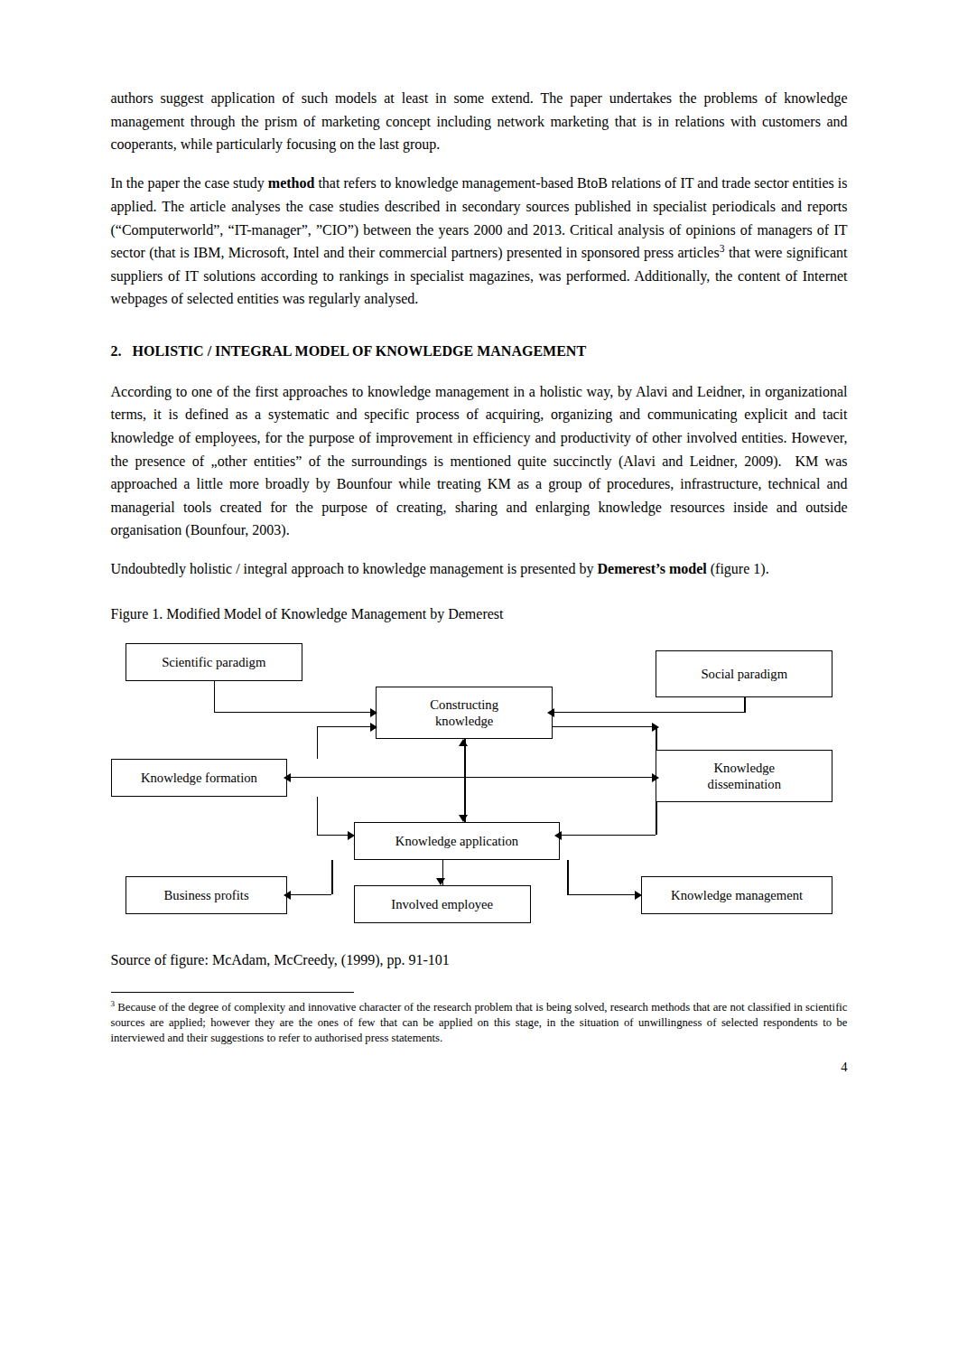authors suggest application of such models at least in some extend. The paper undertakes the problems of knowledge management through the prism of marketing concept including network marketing that is in relations with customers and cooperants, while particularly focusing on the last group.
In the paper the case study method that refers to knowledge management-based BtoB relations of IT and trade sector entities is applied. The article analyses the case studies described in secondary sources published in specialist periodicals and reports (“Computerworld”, “IT-manager”, ”CIO”) between the years 2000 and 2013. Critical analysis of opinions of managers of IT sector (that is IBM, Microsoft, Intel and their commercial partners) presented in sponsored press articles3 that were significant suppliers of IT solutions according to rankings in specialist magazines, was performed. Additionally, the content of Internet webpages of selected entities was regularly analysed.
2. Holistic / Integral Model of Knowledge Management
According to one of the first approaches to knowledge management in a holistic way, by Alavi and Leidner, in organizational terms, it is defined as a systematic and specific process of acquiring, organizing and communicating explicit and tacit knowledge of employees, for the purpose of improvement in efficiency and productivity of other involved entities. However, the presence of „other entities” of the surroundings is mentioned quite succinctly (Alavi and Leidner, 2009). KM was approached a little more broadly by Bounfour while treating KM as a group of procedures, infrastructure, technical and managerial tools created for the purpose of creating, sharing and enlarging knowledge resources inside and outside organisation (Bounfour, 2003).
Undoubtedly holistic / integral approach to knowledge management is presented by Demerest’s model (figure 1).
Figure 1. Modified Model of Knowledge Management by Demerest
Scientific paradigm
Social paradigm
Constructing
knowledge
Knowledge formation
Knowledge
dissemination
Knowledge application
Business profits
Involved employee
Knowledge management
Source of figure: McAdam, McCreedy, (1999), pp. 91-101
3 Because of the degree of complexity and innovative character of the research problem that is being solved, research methods that are not classified in scientific sources are applied; however they are the ones of few that can be applied on this stage, in the situation of unwillingness of selected respondents to be interviewed and their suggestions to refer to authorised press statements.
4